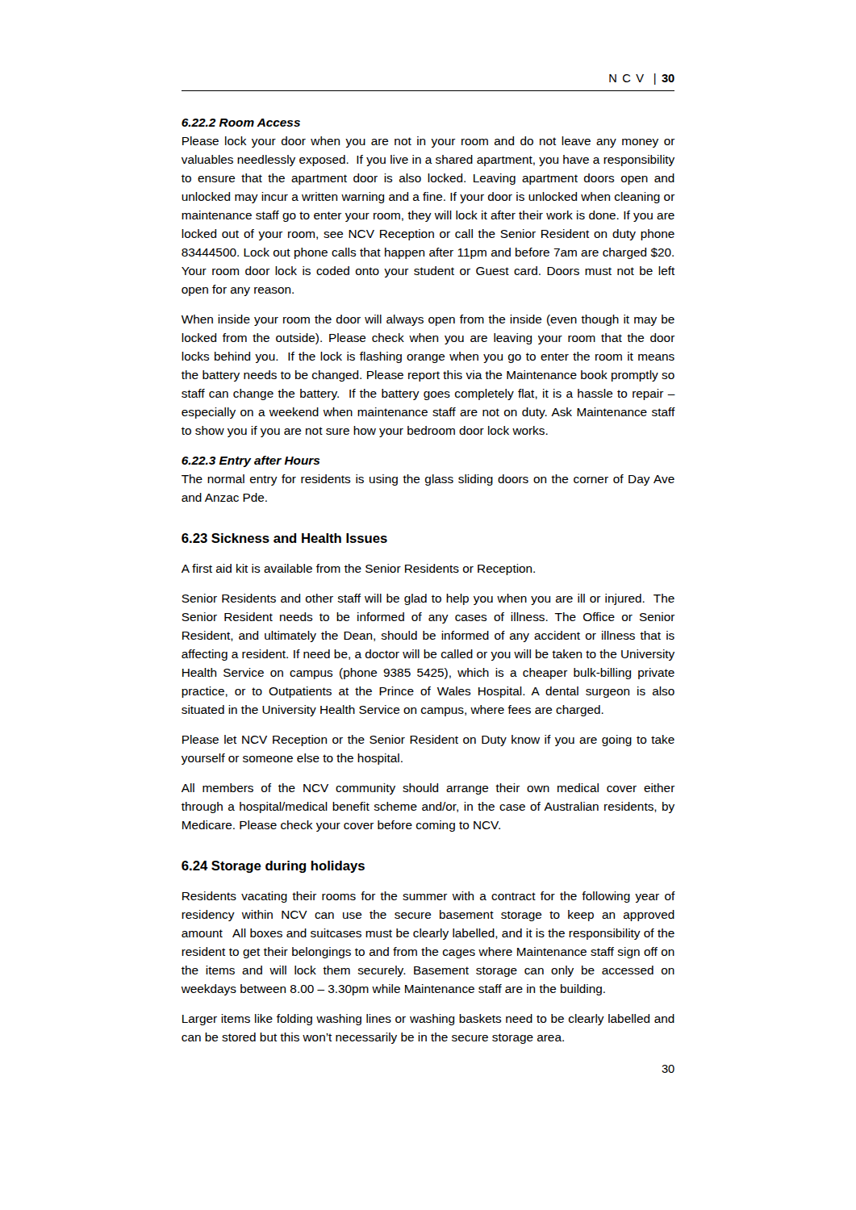N C V | 30
6.22.2 Room Access
Please lock your door when you are not in your room and do not leave any money or valuables needlessly exposed. If you live in a shared apartment, you have a responsibility to ensure that the apartment door is also locked. Leaving apartment doors open and unlocked may incur a written warning and a fine. If your door is unlocked when cleaning or maintenance staff go to enter your room, they will lock it after their work is done. If you are locked out of your room, see NCV Reception or call the Senior Resident on duty phone 83444500. Lock out phone calls that happen after 11pm and before 7am are charged $20. Your room door lock is coded onto your student or Guest card. Doors must not be left open for any reason.
When inside your room the door will always open from the inside (even though it may be locked from the outside). Please check when you are leaving your room that the door locks behind you. If the lock is flashing orange when you go to enter the room it means the battery needs to be changed. Please report this via the Maintenance book promptly so staff can change the battery. If the battery goes completely flat, it is a hassle to repair – especially on a weekend when maintenance staff are not on duty. Ask Maintenance staff to show you if you are not sure how your bedroom door lock works.
6.22.3 Entry after Hours
The normal entry for residents is using the glass sliding doors on the corner of Day Ave and Anzac Pde.
6.23 Sickness and Health Issues
A first aid kit is available from the Senior Residents or Reception.
Senior Residents and other staff will be glad to help you when you are ill or injured. The Senior Resident needs to be informed of any cases of illness. The Office or Senior Resident, and ultimately the Dean, should be informed of any accident or illness that is affecting a resident. If need be, a doctor will be called or you will be taken to the University Health Service on campus (phone 9385 5425), which is a cheaper bulk-billing private practice, or to Outpatients at the Prince of Wales Hospital. A dental surgeon is also situated in the University Health Service on campus, where fees are charged.
Please let NCV Reception or the Senior Resident on Duty know if you are going to take yourself or someone else to the hospital.
All members of the NCV community should arrange their own medical cover either through a hospital/medical benefit scheme and/or, in the case of Australian residents, by Medicare. Please check your cover before coming to NCV.
6.24 Storage during holidays
Residents vacating their rooms for the summer with a contract for the following year of residency within NCV can use the secure basement storage to keep an approved amount All boxes and suitcases must be clearly labelled, and it is the responsibility of the resident to get their belongings to and from the cages where Maintenance staff sign off on the items and will lock them securely. Basement storage can only be accessed on weekdays between 8.00 – 3.30pm while Maintenance staff are in the building.
Larger items like folding washing lines or washing baskets need to be clearly labelled and can be stored but this won’t necessarily be in the secure storage area.
30